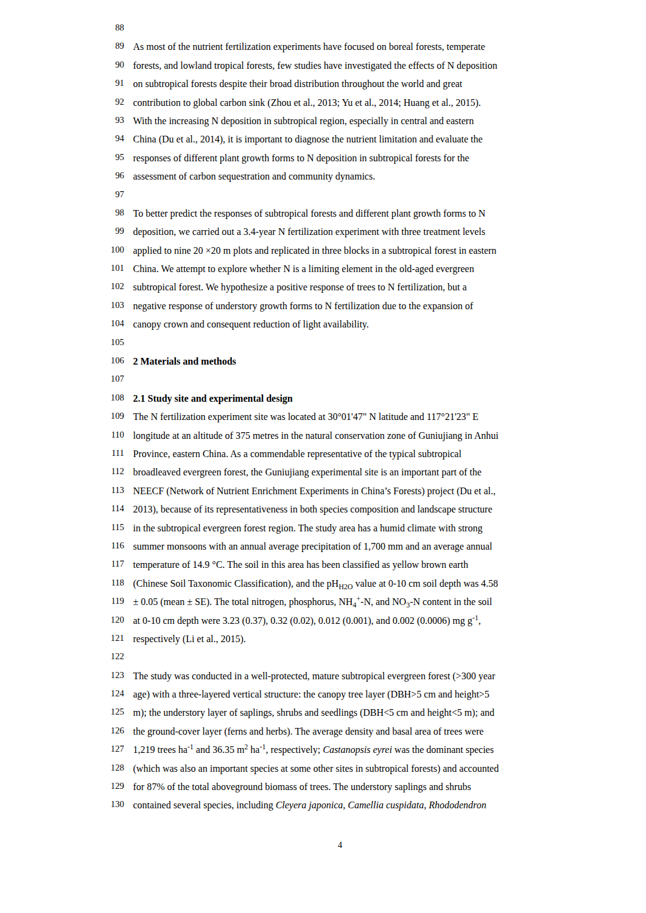88
89 As most of the nutrient fertilization experiments have focused on boreal forests, temperate
90forests, and lowland tropical forests, few studies have investigated the effects of N deposition
91on subtropical forests despite their broad distribution throughout the world and great
92contribution to global carbon sink (Zhou et al., 2013; Yu et al., 2014; Huang et al., 2015).
93 With the increasing N deposition in subtropical region, especially in central and eastern
94 China (Du et al., 2014), it is important to diagnose the nutrient limitation and evaluate the
95responses of different plant growth forms to N deposition in subtropical forests for the
96assessment of carbon sequestration and community dynamics.
97
98 To better predict the responses of subtropical forests and different plant growth forms to N
99deposition, we carried out a 3.4-year N fertilization experiment with three treatment levels
100applied to nine 20 ×20 m plots and replicated in three blocks in a subtropical forest in eastern
101 China. We attempt to explore whether N is a limiting element in the old-aged evergreen
102subtropical forest. We hypothesize a positive response of trees to N fertilization, but a
103negative response of understory growth forms to N fertilization due to the expansion of
104canopy crown and consequent reduction of light availability.
105
106
2 Materials and methods
107
108
2.1 Study site and experimental design
109 The N fertilization experiment site was located at 30°01'47" N latitude and 117°21'23" E
110longitude at an altitude of 375 metres in the natural conservation zone of Guniujiang in Anhui
111 Province, eastern China. As a commendable representative of the typical subtropical
112broadleaved evergreen forest, the Guniujiang experimental site is an important part of the
113 NEECF (Network of Nutrient Enrichment Experiments in China’s Forests) project (Du et al.,
1142013), because of its representativeness in both species composition and landscape structure
115in the subtropical evergreen forest region. The study area has a humid climate with strong
116summer monsoons with an annual average precipitation of 1,700 mm and an average annual
117temperature of 14.9 °C. The soil in this area has been classified as yellow brown earth
118(Chinese Soil Taxonomic Classification), and the pHH2O value at 0-10 cm soil depth was 4.58
119± 0.05 (mean ± SE). The total nitrogen, phosphorus, NH4+-N, and NO3-N content in the soil
120at 0-10 cm depth were 3.23 (0.37), 0.32 (0.02), 0.012 (0.001), and 0.002 (0.0006) mg g-1,
121respectively (Li et al., 2015).
122
123 The study was conducted in a well-protected, mature subtropical evergreen forest (>300 year
124age) with a three-layered vertical structure: the canopy tree layer (DBH>5 cm and height>5
125m); the understory layer of saplings, shrubs and seedlings (DBH<5 cm and height<5 m); and
126the ground-cover layer (ferns and herbs). The average density and basal area of trees were
1271,219 trees ha-1 and 36.35 m2 ha-1, respectively; Castanopsis eyrei was the dominant species
128(which was also an important species at some other sites in subtropical forests) and accounted
129for 87% of the total aboveground biomass of trees. The understory saplings and shrubs
130contained several species, including Cleyera japonica, Camellia cuspidata, Rhododendron
4